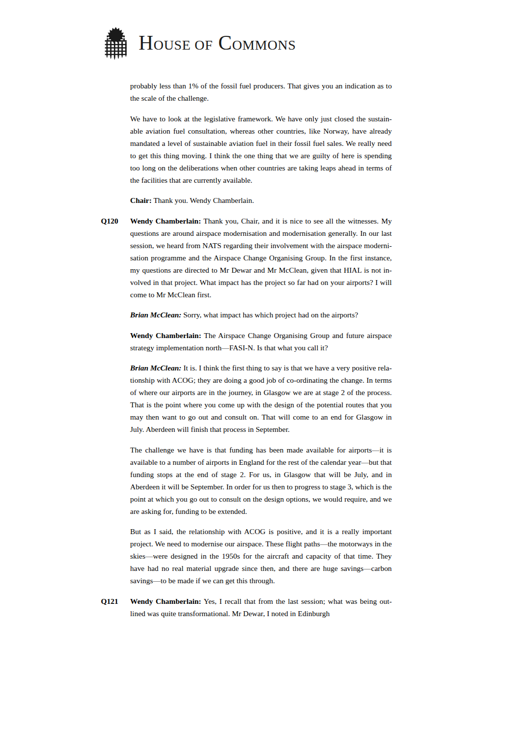HOUSE OF COMMONS
probably less than 1% of the fossil fuel producers. That gives you an indication as to the scale of the challenge.
We have to look at the legislative framework. We have only just closed the sustainable aviation fuel consultation, whereas other countries, like Norway, have already mandated a level of sustainable aviation fuel in their fossil fuel sales. We really need to get this thing moving. I think the one thing that we are guilty of here is spending too long on the deliberations when other countries are taking leaps ahead in terms of the facilities that are currently available.
Chair: Thank you. Wendy Chamberlain.
Q120
Wendy Chamberlain: Thank you, Chair, and it is nice to see all the witnesses. My questions are around airspace modernisation and modernisation generally. In our last session, we heard from NATS regarding their involvement with the airspace modernisation programme and the Airspace Change Organising Group. In the first instance, my questions are directed to Mr Dewar and Mr McClean, given that HIAL is not involved in that project. What impact has the project so far had on your airports? I will come to Mr McClean first.
Brian McClean: Sorry, what impact has which project had on the airports?
Wendy Chamberlain: The Airspace Change Organising Group and future airspace strategy implementation north—FASI-N. Is that what you call it?
Brian McClean: It is. I think the first thing to say is that we have a very positive relationship with ACOG; they are doing a good job of co-ordinating the change. In terms of where our airports are in the journey, in Glasgow we are at stage 2 of the process. That is the point where you come up with the design of the potential routes that you may then want to go out and consult on. That will come to an end for Glasgow in July. Aberdeen will finish that process in September.
The challenge we have is that funding has been made available for airports—it is available to a number of airports in England for the rest of the calendar year—but that funding stops at the end of stage 2. For us, in Glasgow that will be July, and in Aberdeen it will be September. In order for us then to progress to stage 3, which is the point at which you go out to consult on the design options, we would require, and we are asking for, funding to be extended.
But as I said, the relationship with ACOG is positive, and it is a really important project. We need to modernise our airspace. These flight paths—the motorways in the skies—were designed in the 1950s for the aircraft and capacity of that time. They have had no real material upgrade since then, and there are huge savings—carbon savings—to be made if we can get this through.
Q121
Wendy Chamberlain: Yes, I recall that from the last session; what was being outlined was quite transformational. Mr Dewar, I noted in Edinburgh